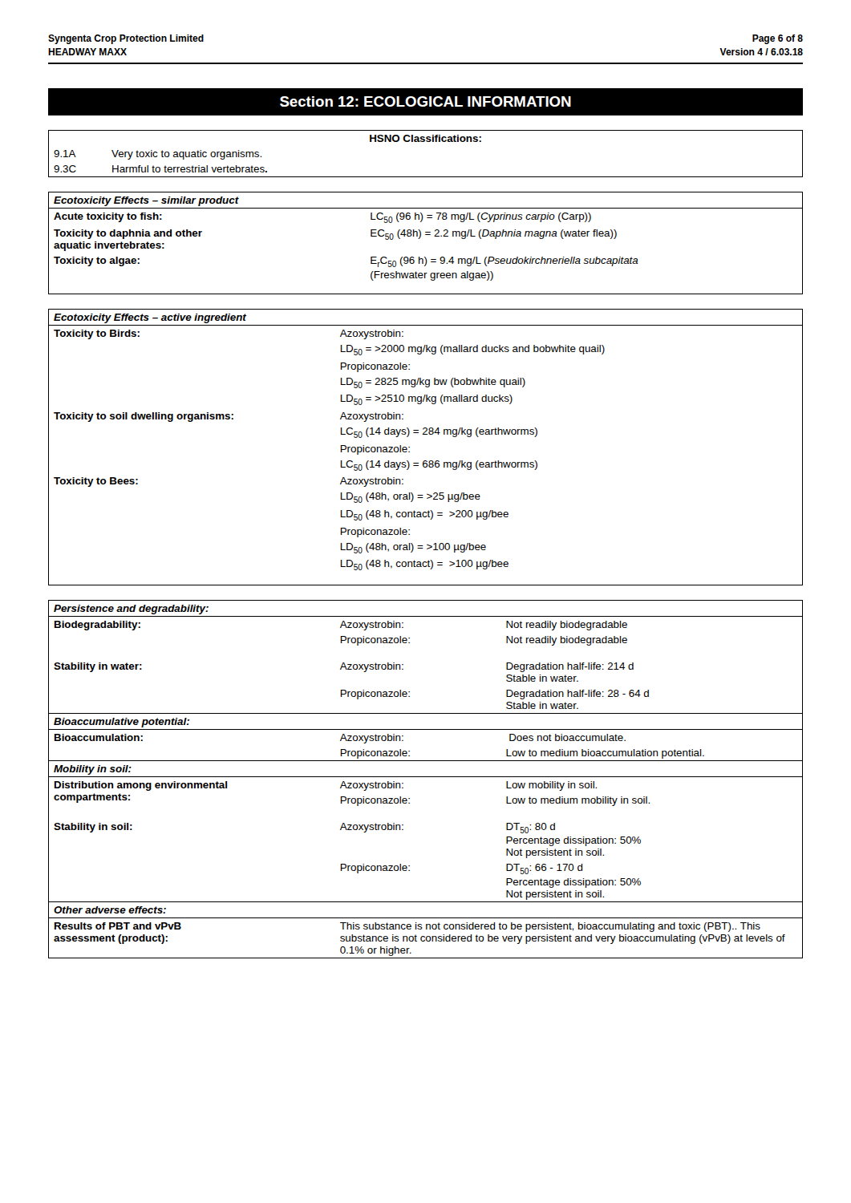Syngenta Crop Protection Limited
HEADWAY MAXX
Page 6 of 8
Version 4 / 6.03.18
Section 12: ECOLOGICAL INFORMATION
| HSNO Classifications: |
| 9.1A | Very toxic to aquatic organisms. |
| 9.3C | Harmful to terrestrial vertebrates . |
| Ecotoxicity Effects – similar product |
| Acute toxicity to fish: | LC 50 (96 h) = 78 mg/L ( Cyprinus carpio (Carp)) |
| Toxicity to daphnia and other aquatic invertebrates: | EC 50 (48h) = 2.2 mg/L ( Daphnia magna (water flea)) |
| Toxicity to algae: | E r C 50 (96 h) = 9.4 mg/L ( Pseudokirchneriella subcapitata (Freshwater green algae)) |
| Ecotoxicity Effects – active ingredient |
| Toxicity to Birds: | Azoxystrobin: |
| LD 50 = >2000 mg/kg (mallard ducks and bobwhite quail) |
| Propiconazole: |
| LD 50 = 2825 mg/kg bw (bobwhite quail) |
| LD 50 = >2510 mg/kg (mallard ducks) |
| Toxicity to soil dwelling organisms: | Azoxystrobin: |
| LC 50 (14 days) = 284 mg/kg (earthworms) |
| Propiconazole: |
| LC 50 (14 days) = 686 mg/kg (earthworms) |
| Toxicity to Bees: | Azoxystrobin: |
| LD 50 (48h, oral) = >25 µg/bee |
| LD 50 (48 h, contact) = >200 µg/bee |
| Propiconazole: |
| LD 50 (48h, oral) = >100 µg/bee |
| LD 50 (48 h, contact) = >100 µg/bee |
| Persistence and degradability: |
| Biodegradability: | Azoxystrobin: | Not readily biodegradable |
| Propiconazole: | Not readily biodegradable |
| Stability in water: | Azoxystrobin: | Degradation half-life: 214 d Stable in water. |
| Propiconazole: | Degradation half-life: 28 - 64 d Stable in water. |
| Bioaccumulative potential: |
| Bioaccumulation: | Azoxystrobin: | Does not bioaccumulate. |
| Propiconazole: | Low to medium bioaccumulation potential. |
| Mobility in soil: |
| Distribution among environmental compartments: | Azoxystrobin: | Low mobility in soil. |
| Propiconazole: | Low to medium mobility in soil. |
| Stability in soil: | Azoxystrobin: | DT 50 : 80 d Percentage dissipation: 50% Not persistent in soil. |
| Propiconazole: | DT 50 : 66 - 170 d Percentage dissipation: 50% Not persistent in soil. |
| Other adverse effects: |
| Results of PBT and vPvB assessment (product): | This substance is not considered to be persistent, bioaccumulating and toxic (PBT).. This substance is not considered to be very persistent and very bioaccumulating (vPvB) at levels of 0.1% or higher. |